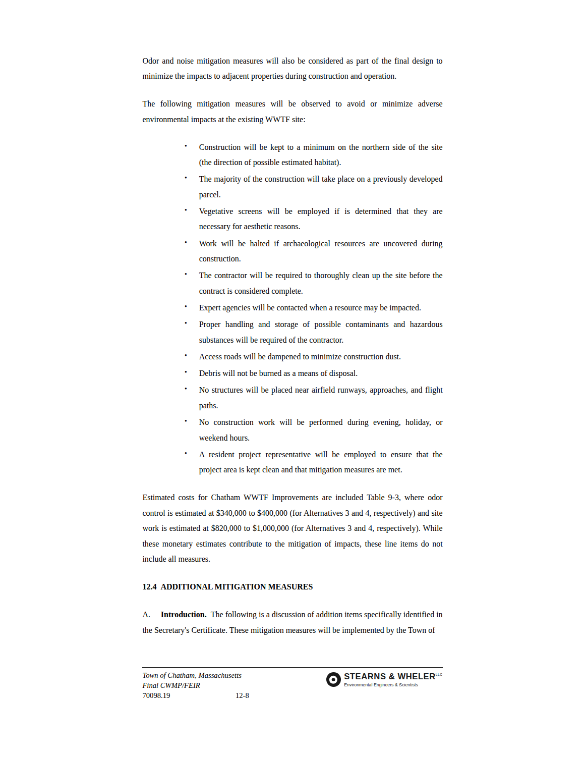Odor and noise mitigation measures will also be considered as part of the final design to minimize the impacts to adjacent properties during construction and operation.
The following mitigation measures will be observed to avoid or minimize adverse environmental impacts at the existing WWTF site:
Construction will be kept to a minimum on the northern side of the site (the direction of possible estimated habitat).
The majority of the construction will take place on a previously developed parcel.
Vegetative screens will be employed if is determined that they are necessary for aesthetic reasons.
Work will be halted if archaeological resources are uncovered during construction.
The contractor will be required to thoroughly clean up the site before the contract is considered complete.
Expert agencies will be contacted when a resource may be impacted.
Proper handling and storage of possible contaminants and hazardous substances will be required of the contractor.
Access roads will be dampened to minimize construction dust.
Debris will not be burned as a means of disposal.
No structures will be placed near airfield runways, approaches, and flight paths.
No construction work will be performed during evening, holiday, or weekend hours.
A resident project representative will be employed to ensure that the project area is kept clean and that mitigation measures are met.
Estimated costs for Chatham WWTF Improvements are included Table 9-3, where odor control is estimated at $340,000 to $400,000 (for Alternatives 3 and 4, respectively) and site work is estimated at $820,000 to $1,000,000 (for Alternatives 3 and 4, respectively). While these monetary estimates contribute to the mitigation of impacts, these line items do not include all measures.
12.4 ADDITIONAL MITIGATION MEASURES
A. Introduction. The following is a discussion of addition items specifically identified in the Secretary's Certificate. These mitigation measures will be implemented by the Town of
Town of Chatham, Massachusetts
Final CWMP/FEIR
70098.1912-8
STEARNS & WHELERLLC
Environmental Engineers & Scientists